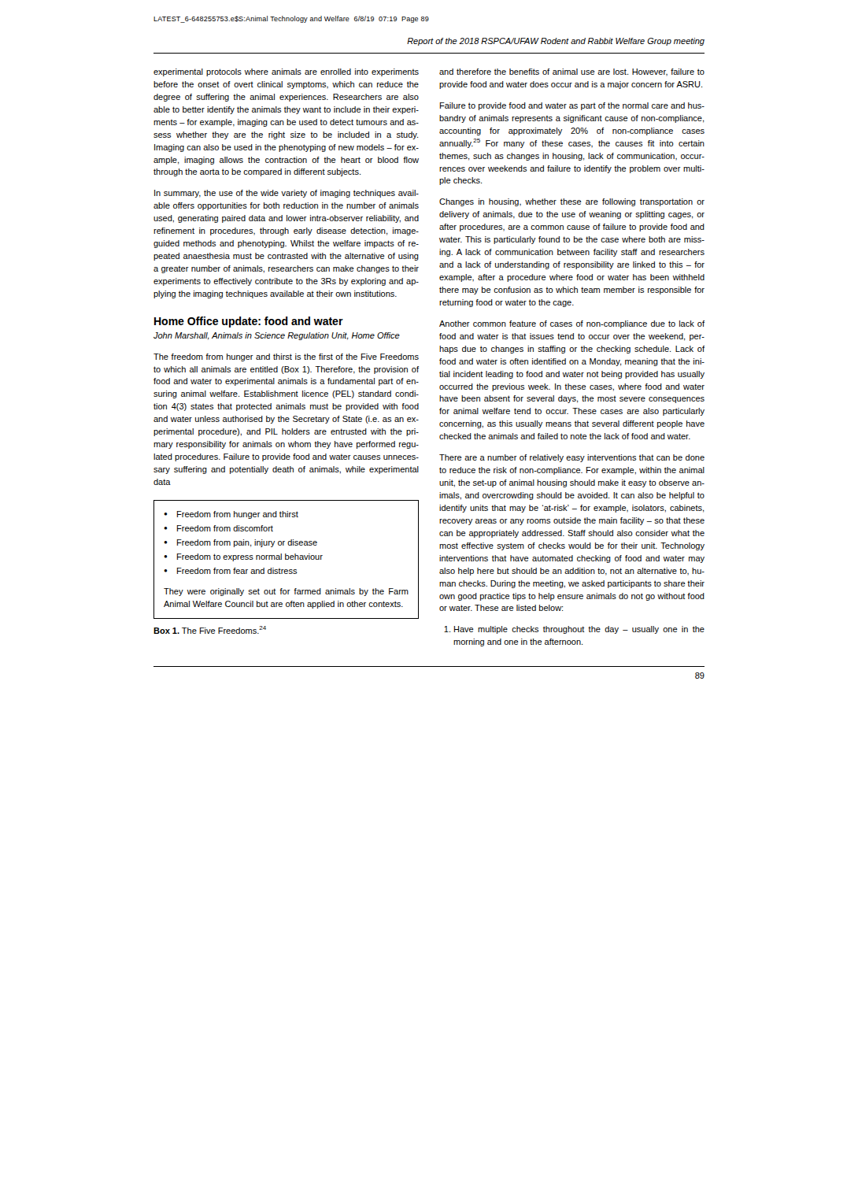LATEST_6-648255753.e$S:Animal Technology and Welfare 6/8/19 07:19 Page 89
Report of the 2018 RSPCA/UFAW Rodent and Rabbit Welfare Group meeting
experimental protocols where animals are enrolled into experiments before the onset of overt clinical symptoms, which can reduce the degree of suffering the animal experiences. Researchers are also able to better identify the animals they want to include in their experiments – for example, imaging can be used to detect tumours and assess whether they are the right size to be included in a study. Imaging can also be used in the phenotyping of new models – for example, imaging allows the contraction of the heart or blood flow through the aorta to be compared in different subjects.
In summary, the use of the wide variety of imaging techniques available offers opportunities for both reduction in the number of animals used, generating paired data and lower intra-observer reliability, and refinement in procedures, through early disease detection, image-guided methods and phenotyping. Whilst the welfare impacts of repeated anaesthesia must be contrasted with the alternative of using a greater number of animals, researchers can make changes to their experiments to effectively contribute to the 3Rs by exploring and applying the imaging techniques available at their own institutions.
Home Office update: food and water
John Marshall, Animals in Science Regulation Unit, Home Office
The freedom from hunger and thirst is the first of the Five Freedoms to which all animals are entitled (Box 1). Therefore, the provision of food and water to experimental animals is a fundamental part of ensuring animal welfare. Establishment licence (PEL) standard condition 4(3) states that protected animals must be provided with food and water unless authorised by the Secretary of State (i.e. as an experimental procedure), and PIL holders are entrusted with the primary responsibility for animals on whom they have performed regulated procedures. Failure to provide food and water causes unnecessary suffering and potentially death of animals, while experimental data
Freedom from hunger and thirst
Freedom from discomfort
Freedom from pain, injury or disease
Freedom to express normal behaviour
Freedom from fear and distress
They were originally set out for farmed animals by the Farm Animal Welfare Council but are often applied in other contexts.
Box 1. The Five Freedoms.24
and therefore the benefits of animal use are lost. However, failure to provide food and water does occur and is a major concern for ASRU.
Failure to provide food and water as part of the normal care and husbandry of animals represents a significant cause of non-compliance, accounting for approximately 20% of non-compliance cases annually.25 For many of these cases, the causes fit into certain themes, such as changes in housing, lack of communication, occurrences over weekends and failure to identify the problem over multiple checks.
Changes in housing, whether these are following transportation or delivery of animals, due to the use of weaning or splitting cages, or after procedures, are a common cause of failure to provide food and water. This is particularly found to be the case where both are missing. A lack of communication between facility staff and researchers and a lack of understanding of responsibility are linked to this – for example, after a procedure where food or water has been withheld there may be confusion as to which team member is responsible for returning food or water to the cage.
Another common feature of cases of non-compliance due to lack of food and water is that issues tend to occur over the weekend, perhaps due to changes in staffing or the checking schedule. Lack of food and water is often identified on a Monday, meaning that the initial incident leading to food and water not being provided has usually occurred the previous week. In these cases, where food and water have been absent for several days, the most severe consequences for animal welfare tend to occur. These cases are also particularly concerning, as this usually means that several different people have checked the animals and failed to note the lack of food and water.
There are a number of relatively easy interventions that can be done to reduce the risk of non-compliance. For example, within the animal unit, the set-up of animal housing should make it easy to observe animals, and overcrowding should be avoided. It can also be helpful to identify units that may be ‘at-risk’ – for example, isolators, cabinets, recovery areas or any rooms outside the main facility – so that these can be appropriately addressed. Staff should also consider what the most effective system of checks would be for their unit. Technology interventions that have automated checking of food and water may also help here but should be an addition to, not an alternative to, human checks. During the meeting, we asked participants to share their own good practice tips to help ensure animals do not go without food or water. These are listed below:
Have multiple checks throughout the day – usually one in the morning and one in the afternoon.
89